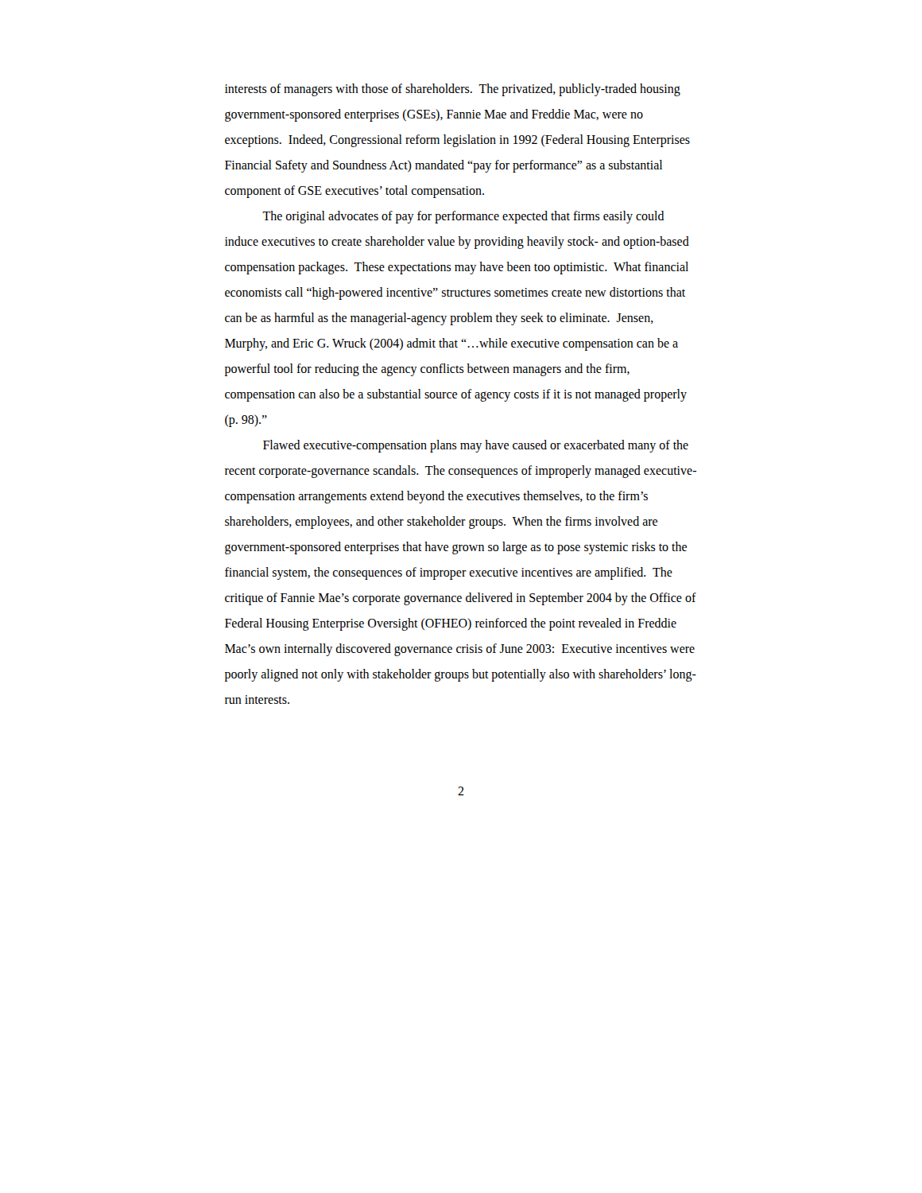interests of managers with those of shareholders. The privatized, publicly-traded housing government-sponsored enterprises (GSEs), Fannie Mae and Freddie Mac, were no exceptions. Indeed, Congressional reform legislation in 1992 (Federal Housing Enterprises Financial Safety and Soundness Act) mandated “pay for performance” as a substantial component of GSE executives’ total compensation.
The original advocates of pay for performance expected that firms easily could induce executives to create shareholder value by providing heavily stock- and option-based compensation packages. These expectations may have been too optimistic. What financial economists call “high-powered incentive” structures sometimes create new distortions that can be as harmful as the managerial-agency problem they seek to eliminate. Jensen, Murphy, and Eric G. Wruck (2004) admit that “…while executive compensation can be a powerful tool for reducing the agency conflicts between managers and the firm, compensation can also be a substantial source of agency costs if it is not managed properly (p. 98).”
Flawed executive-compensation plans may have caused or exacerbated many of the recent corporate-governance scandals. The consequences of improperly managed executive-compensation arrangements extend beyond the executives themselves, to the firm’s shareholders, employees, and other stakeholder groups. When the firms involved are government-sponsored enterprises that have grown so large as to pose systemic risks to the financial system, the consequences of improper executive incentives are amplified. The critique of Fannie Mae’s corporate governance delivered in September 2004 by the Office of Federal Housing Enterprise Oversight (OFHEO) reinforced the point revealed in Freddie Mac’s own internally discovered governance crisis of June 2003: Executive incentives were poorly aligned not only with stakeholder groups but potentially also with shareholders’ long-run interests.
2